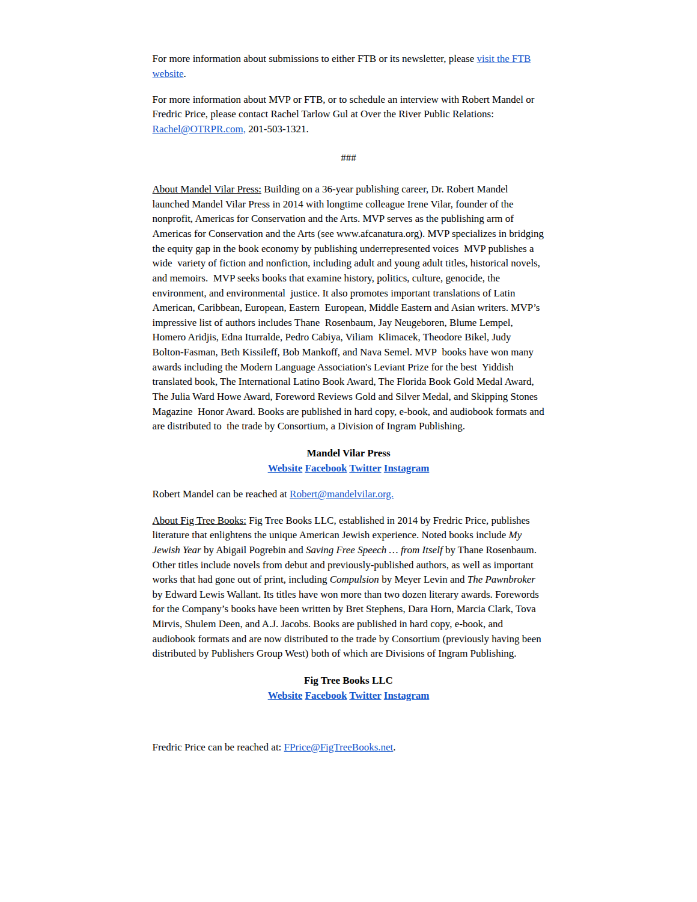For more information about submissions to either FTB or its newsletter, please visit the FTB website.
For more information about MVP or FTB, or to schedule an interview with Robert Mandel or Fredric Price, please contact Rachel Tarlow Gul at Over the River Public Relations: Rachel@OTRPR.com, 201-503-1321.
###
About Mandel Vilar Press: Building on a 36-year publishing career, Dr. Robert Mandel launched Mandel Vilar Press in 2014 with longtime colleague Irene Vilar, founder of the nonprofit, Americas for Conservation and the Arts. MVP serves as the publishing arm of Americas for Conservation and the Arts (see www.afcanatura.org). MVP specializes in bridging the equity gap in the book economy by publishing underrepresented voices MVP publishes a wide variety of fiction and nonfiction, including adult and young adult titles, historical novels, and memoirs. MVP seeks books that examine history, politics, culture, genocide, the environment, and environmental justice. It also promotes important translations of Latin American, Caribbean, European, Eastern European, Middle Eastern and Asian writers. MVP’s impressive list of authors includes Thane Rosenbaum, Jay Neugeboren, Blume Lempel, Homero Aridjis, Edna Iturralde, Pedro Cabiya, Viliam Klimacek, Theodore Bikel, Judy Bolton-Fasman, Beth Kissileff, Bob Mankoff, and Nava Semel. MVP books have won many awards including the Modern Language Association's Leviant Prize for the best Yiddish translated book, The International Latino Book Award, The Florida Book Gold Medal Award, The Julia Ward Howe Award, Foreword Reviews Gold and Silver Medal, and Skipping Stones Magazine Honor Award. Books are published in hard copy, e-book, and audiobook formats and are distributed to the trade by Consortium, a Division of Ingram Publishing.
Mandel Vilar Press
Website Facebook Twitter Instagram
Robert Mandel can be reached at Robert@mandelvilar.org.
About Fig Tree Books: Fig Tree Books LLC, established in 2014 by Fredric Price, publishes literature that enlightens the unique American Jewish experience. Noted books include My Jewish Year by Abigail Pogrebin and Saving Free Speech … from Itself by Thane Rosenbaum. Other titles include novels from debut and previously-published authors, as well as important works that had gone out of print, including Compulsion by Meyer Levin and The Pawnbroker by Edward Lewis Wallant. Its titles have won more than two dozen literary awards. Forewords for the Company’s books have been written by Bret Stephens, Dara Horn, Marcia Clark, Tova Mirvis, Shulem Deen, and A.J. Jacobs. Books are published in hard copy, e-book, and audiobook formats and are now distributed to the trade by Consortium (previously having been distributed by Publishers Group West) both of which are Divisions of Ingram Publishing.
Fig Tree Books LLC
Website Facebook Twitter Instagram
Fredric Price can be reached at: FPrice@FigTreeBooks.net.